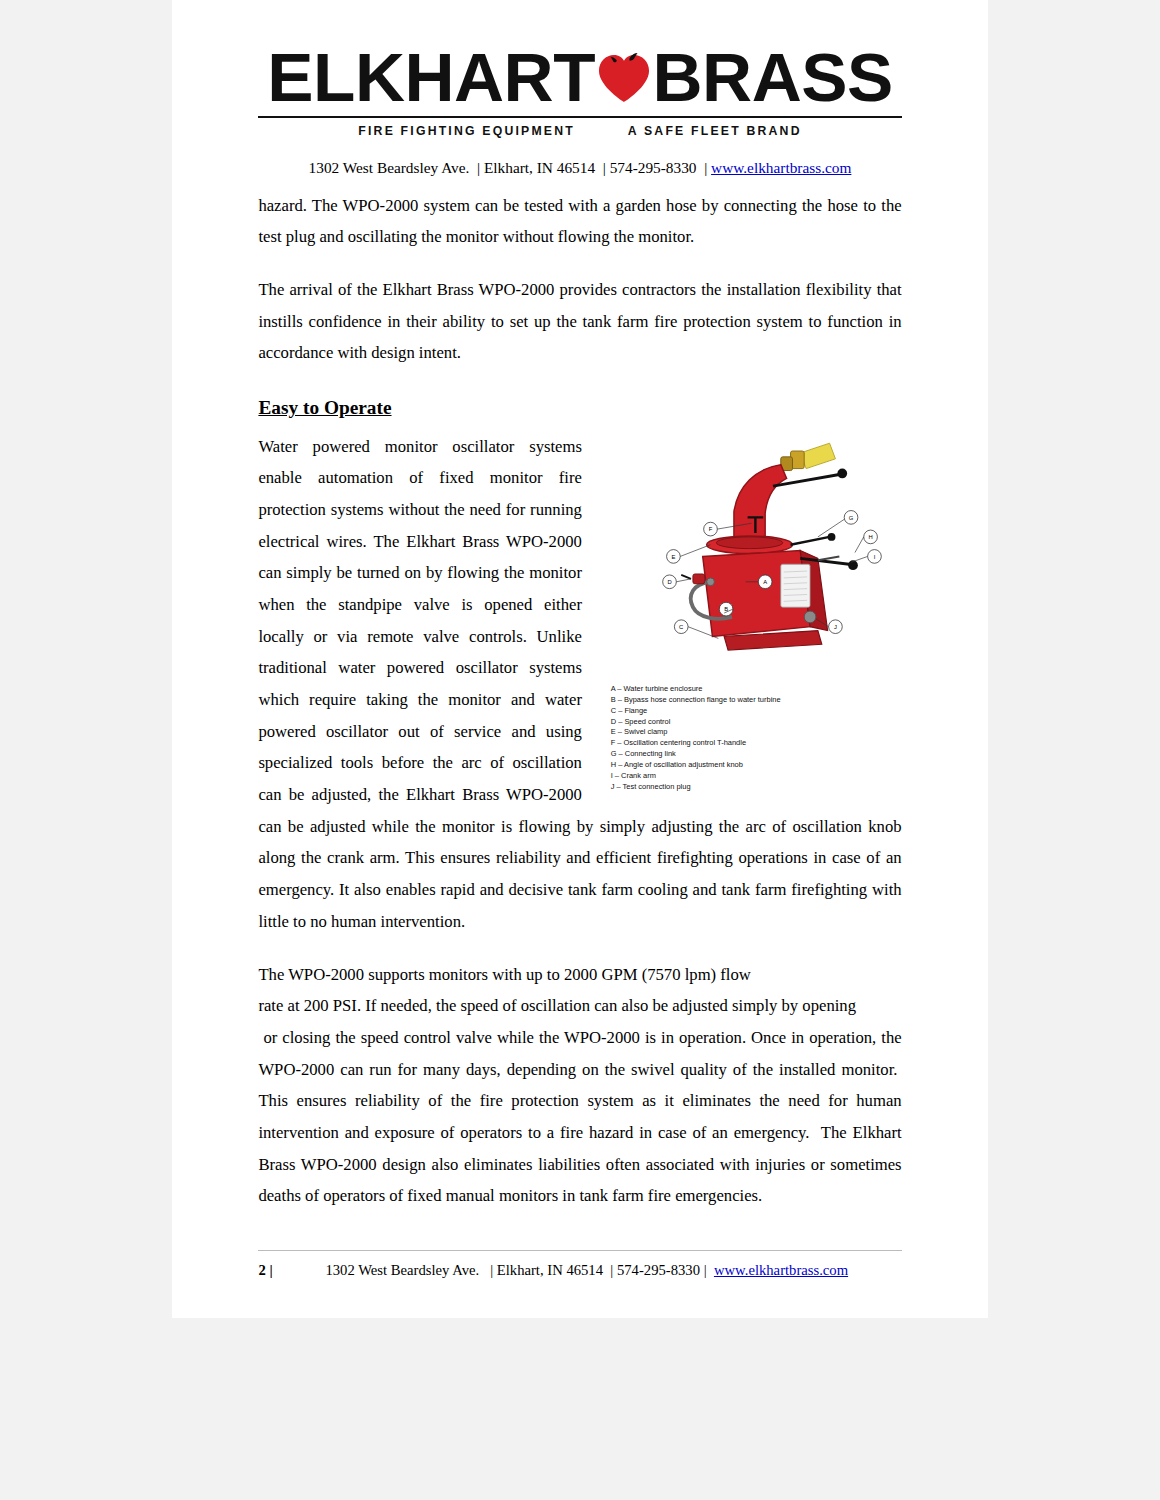ELKHART BRASS
FIRE FIGHTING EQUIPMENT A SAFE FLEET BRAND
1302 West Beardsley Ave. | Elkhart, IN 46514 | 574-295-8330 | www.elkhartbrass.com
hazard. The WPO-2000 system can be tested with a garden hose by connecting the hose to the test plug and oscillating the monitor without flowing the monitor.
The arrival of the Elkhart Brass WPO-2000 provides contractors the installation flexibility that instills confidence in their ability to set up the tank farm fire protection system to function in accordance with design intent.
Easy to Operate
A B C D E F G H I J
A – Water turbine enclosure
B – Bypass hose connection flange to water turbine
C – Flange
D – Speed control
E – Swivel clamp
F – Oscillation centering control T-handle
G – Connecting link
H – Angle of oscillation adjustment knob
I – Crank arm
J – Test connection plug
Water powered monitor oscillator systems enable automation of fixed monitor fire protection systems without the need for running electrical wires. The Elkhart Brass WPO-2000 can simply be turned on by flowing the monitor when the standpipe valve is opened either locally or via remote valve controls. Unlike traditional water powered oscillator systems which require taking the monitor and water powered oscillator out of service and using specialized tools before the arc of oscillation can be adjusted, the Elkhart Brass WPO-2000 can be adjusted while the monitor is flowing by simply adjusting the arc of oscillation knob along the crank arm. This ensures reliability and efficient firefighting operations in case of an emergency. It also enables rapid and decisive tank farm cooling and tank farm firefighting with little to no human intervention.
The WPO-2000 supports monitors with up to 2000 GPM (7570 lpm) flow
rate at 200 PSI. If needed, the speed of oscillation can also be adjusted simply by opening
or closing the speed control valve while the WPO-2000 is in operation. Once in operation, the WPO-2000 can run for many days, depending on the swivel quality of the installed monitor. This ensures reliability of the fire protection system as it eliminates the need for human intervention and exposure of operators to a fire hazard in case of an emergency. The Elkhart Brass WPO-2000 design also eliminates liabilities often associated with injuries or sometimes deaths of operators of fixed manual monitors in tank farm fire emergencies.
2 | 1302 West Beardsley Ave. | Elkhart, IN 46514 | 574-295-8330 | www.elkhartbrass.com